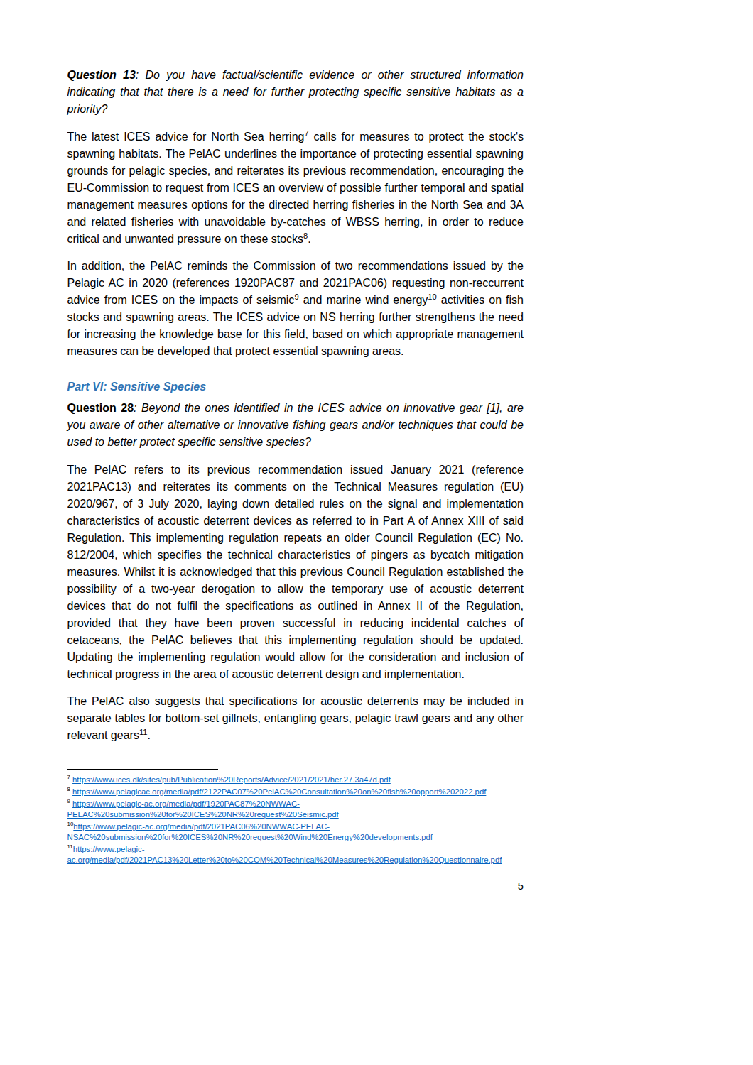Question 13: Do you have factual/scientific evidence or other structured information indicating that that there is a need for further protecting specific sensitive habitats as a priority?
The latest ICES advice for North Sea herring7 calls for measures to protect the stock's spawning habitats. The PelAC underlines the importance of protecting essential spawning grounds for pelagic species, and reiterates its previous recommendation, encouraging the EU-Commission to request from ICES an overview of possible further temporal and spatial management measures options for the directed herring fisheries in the North Sea and 3A and related fisheries with unavoidable by-catches of WBSS herring, in order to reduce critical and unwanted pressure on these stocks8.
In addition, the PelAC reminds the Commission of two recommendations issued by the Pelagic AC in 2020 (references 1920PAC87 and 2021PAC06) requesting non-reccurrent advice from ICES on the impacts of seismic9 and marine wind energy10 activities on fish stocks and spawning areas. The ICES advice on NS herring further strengthens the need for increasing the knowledge base for this field, based on which appropriate management measures can be developed that protect essential spawning areas.
Part VI: Sensitive Species
Question 28: Beyond the ones identified in the ICES advice on innovative gear [1], are you aware of other alternative or innovative fishing gears and/or techniques that could be used to better protect specific sensitive species?
The PelAC refers to its previous recommendation issued January 2021 (reference 2021PAC13) and reiterates its comments on the Technical Measures regulation (EU) 2020/967, of 3 July 2020, laying down detailed rules on the signal and implementation characteristics of acoustic deterrent devices as referred to in Part A of Annex XIII of said Regulation. This implementing regulation repeats an older Council Regulation (EC) No. 812/2004, which specifies the technical characteristics of pingers as bycatch mitigation measures. Whilst it is acknowledged that this previous Council Regulation established the possibility of a two-year derogation to allow the temporary use of acoustic deterrent devices that do not fulfil the specifications as outlined in Annex II of the Regulation, provided that they have been proven successful in reducing incidental catches of cetaceans, the PelAC believes that this implementing regulation should be updated. Updating the implementing regulation would allow for the consideration and inclusion of technical progress in the area of acoustic deterrent design and implementation.
The PelAC also suggests that specifications for acoustic deterrents may be included in separate tables for bottom-set gillnets, entangling gears, pelagic trawl gears and any other relevant gears11.
7 https://www.ices.dk/sites/pub/Publication%20Reports/Advice/2021/2021/her.27.3a47d.pdf
8 https://www.pelagicac.org/media/pdf/2122PAC07%20PelAC%20Consultation%20on%20fish%20opport%202022.pdf
9 https://www.pelagic-ac.org/media/pdf/1920PAC87%20NWWAC-
PELAC%20submission%20for%20ICES%20NR%20request%20Seismic.pdf
10https://www.pelagic-ac.org/media/pdf/2021PAC06%20NWWAC-PELAC-
NSAC%20submission%20for%20ICES%20NR%20request%20Wind%20Energy%20developments.pdf
11https://www.pelagic-
ac.org/media/pdf/2021PAC13%20Letter%20to%20COM%20Technical%20Measures%20Regulation%20Questionnaire.pdf
5